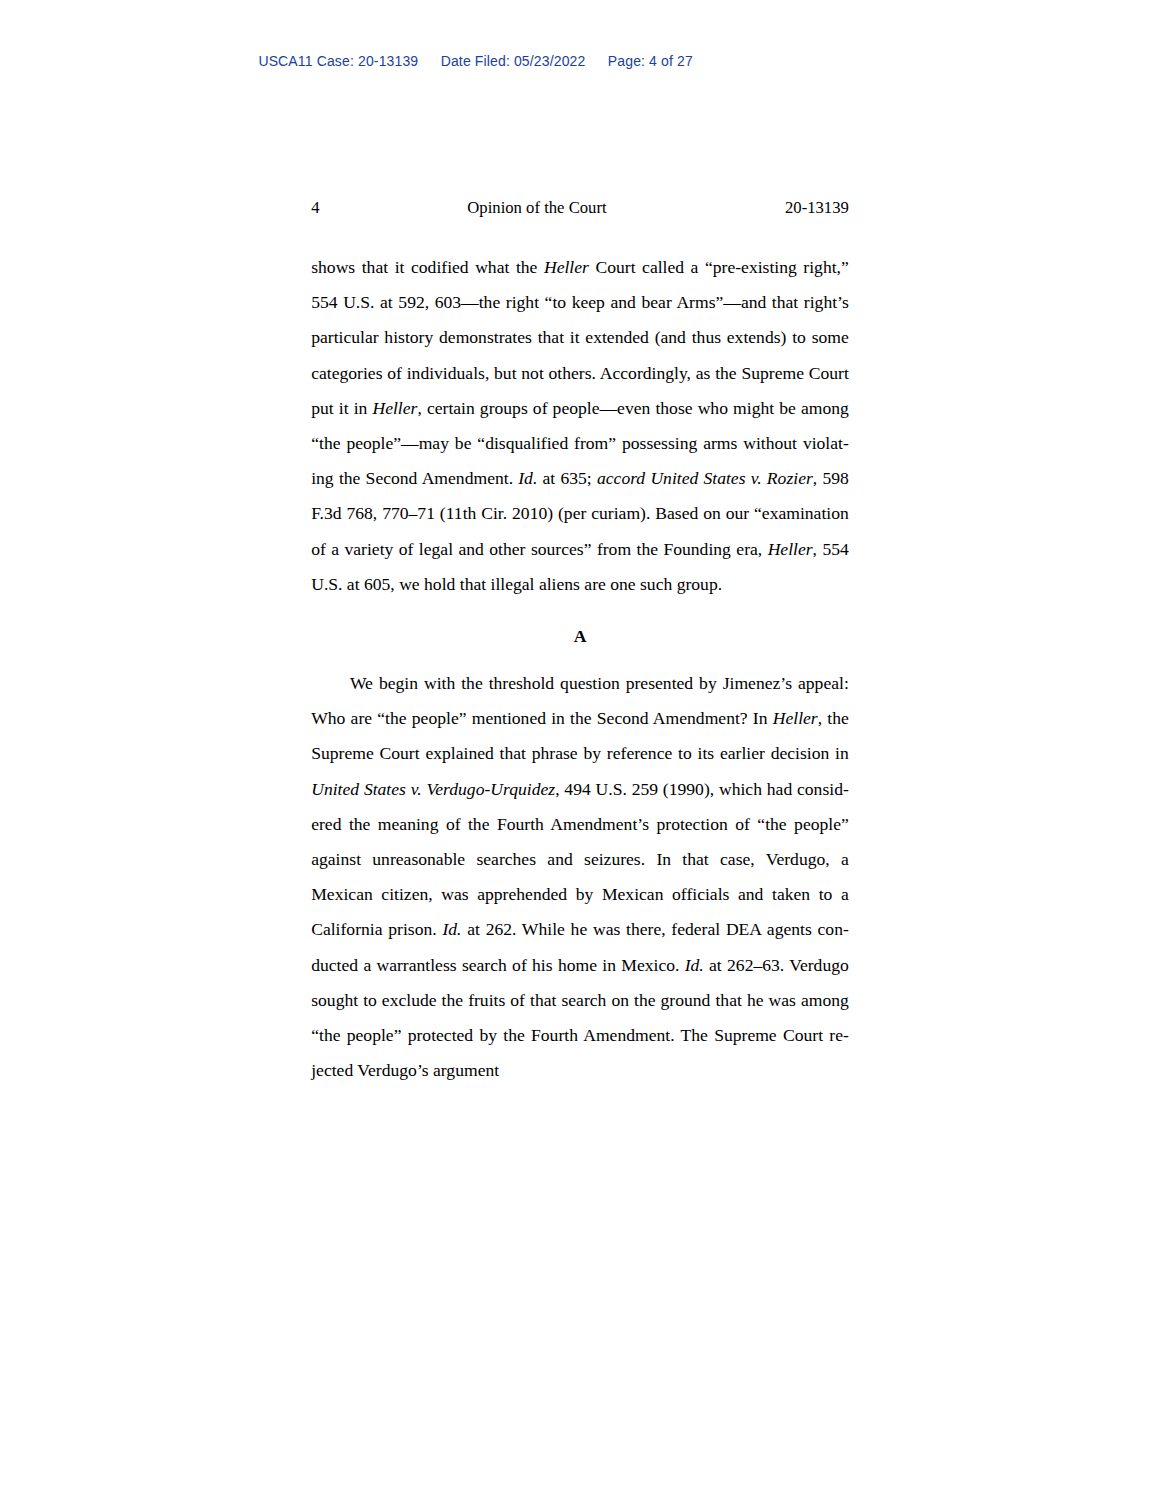USCA11 Case: 20-13139 Date Filed: 05/23/2022 Page: 4 of 27
4
Opinion of the Court
20-13139
shows that it codified what the Heller Court called a “pre-existing right,” 554 U.S. at 592, 603—the right “to keep and bear Arms”—and that right’s particular history demonstrates that it extended (and thus extends) to some categories of individuals, but not others. Accordingly, as the Supreme Court put it in Heller, certain groups of people—even those who might be among “the people”—may be “disqualified from” possessing arms without violating the Second Amendment. Id. at 635; accord United States v. Rozier, 598 F.3d 768, 770–71 (11th Cir. 2010) (per curiam). Based on our “examination of a variety of legal and other sources” from the Founding era, Heller, 554 U.S. at 605, we hold that illegal aliens are one such group.
A
We begin with the threshold question presented by Jimenez’s appeal: Who are “the people” mentioned in the Second Amendment? In Heller, the Supreme Court explained that phrase by reference to its earlier decision in United States v. Verdugo-Urquidez, 494 U.S. 259 (1990), which had considered the meaning of the Fourth Amendment’s protection of “the people” against unreasonable searches and seizures. In that case, Verdugo, a Mexican citizen, was apprehended by Mexican officials and taken to a California prison. Id. at 262. While he was there, federal DEA agents conducted a warrantless search of his home in Mexico. Id. at 262–63. Verdugo sought to exclude the fruits of that search on the ground that he was among “the people” protected by the Fourth Amendment. The Supreme Court rejected Verdugo’s argument